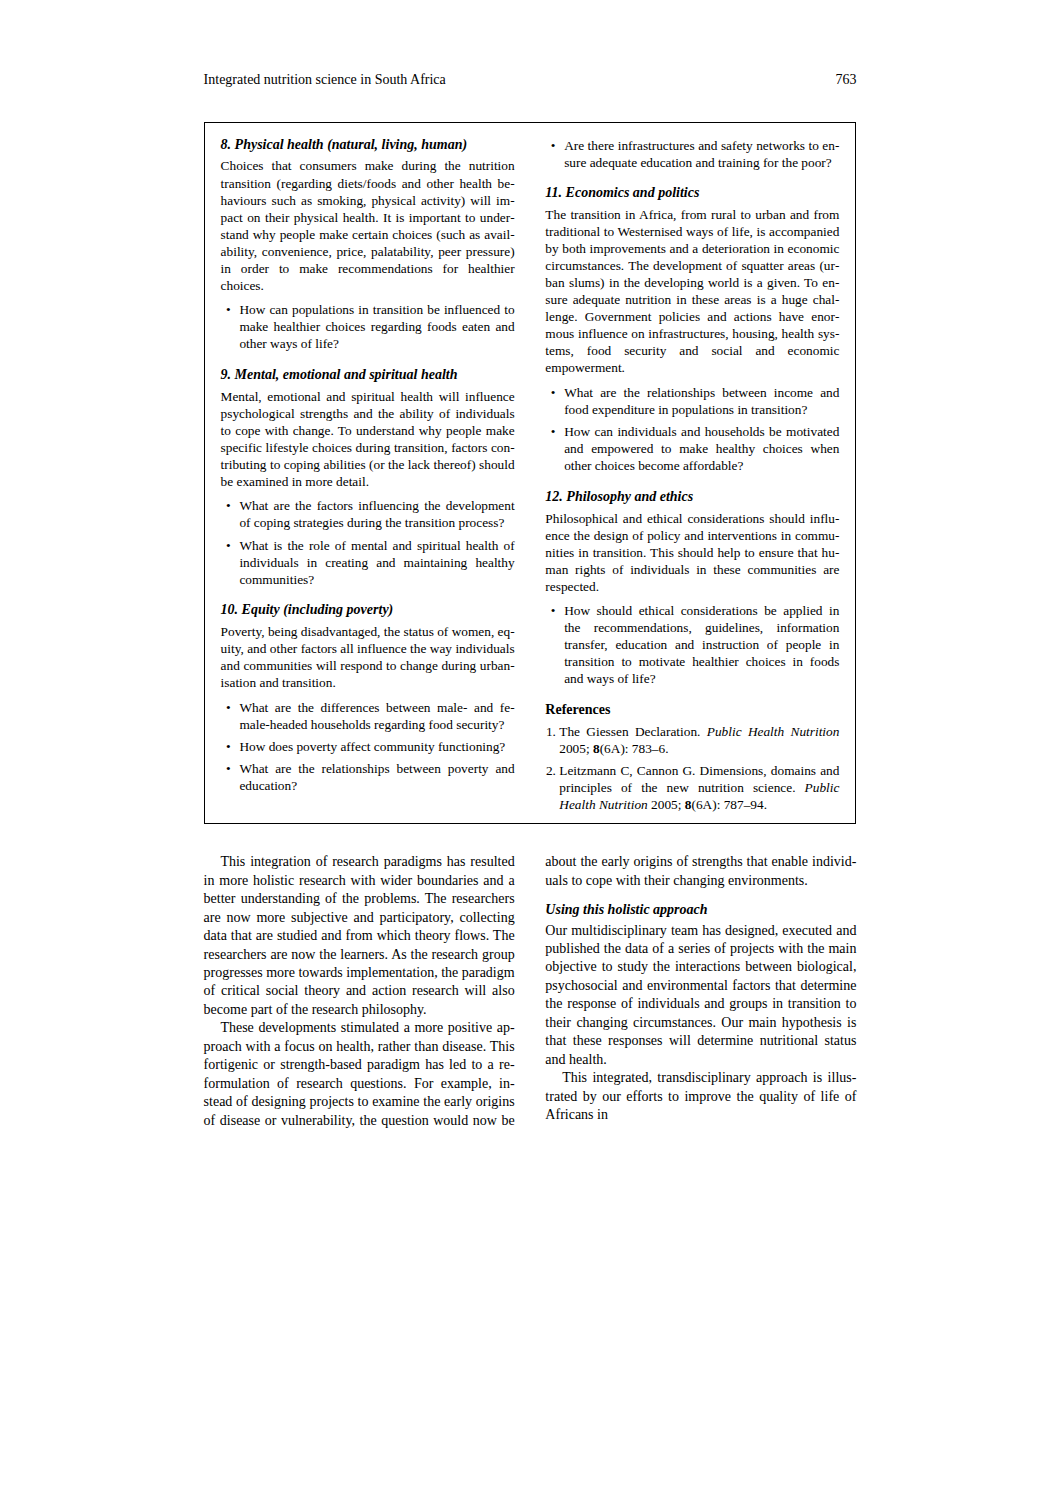Integrated nutrition science in South Africa 763
8. Physical health (natural, living, human)
Choices that consumers make during the nutrition transition (regarding diets/foods and other health behaviours such as smoking, physical activity) will impact on their physical health. It is important to understand why people make certain choices (such as availability, convenience, price, palatability, peer pressure) in order to make recommendations for healthier choices.
How can populations in transition be influenced to make healthier choices regarding foods eaten and other ways of life?
9. Mental, emotional and spiritual health
Mental, emotional and spiritual health will influence psychological strengths and the ability of individuals to cope with change. To understand why people make specific lifestyle choices during transition, factors contributing to coping abilities (or the lack thereof) should be examined in more detail.
What are the factors influencing the development of coping strategies during the transition process?
What is the role of mental and spiritual health of individuals in creating and maintaining healthy communities?
10. Equity (including poverty)
Poverty, being disadvantaged, the status of women, equity, and other factors all influence the way individuals and communities will respond to change during urbanisation and transition.
What are the differences between male- and female-headed households regarding food security?
How does poverty affect community functioning?
What are the relationships between poverty and education?
Are there infrastructures and safety networks to ensure adequate education and training for the poor?
11. Economics and politics
The transition in Africa, from rural to urban and from traditional to Westernised ways of life, is accompanied by both improvements and a deterioration in economic circumstances. The development of squatter areas (urban slums) in the developing world is a given. To ensure adequate nutrition in these areas is a huge challenge. Government policies and actions have enormous influence on infrastructures, housing, health systems, food security and social and economic empowerment.
What are the relationships between income and food expenditure in populations in transition?
How can individuals and households be motivated and empowered to make healthy choices when other choices become affordable?
12. Philosophy and ethics
Philosophical and ethical considerations should influence the design of policy and interventions in communities in transition. This should help to ensure that human rights of individuals in these communities are respected.
How should ethical considerations be applied in the recommendations, guidelines, information transfer, education and instruction of people in transition to motivate healthier choices in foods and ways of life?
References
The Giessen Declaration. Public Health Nutrition 2005; 8(6A): 783–6.
Leitzmann C, Cannon G. Dimensions, domains and principles of the new nutrition science. Public Health Nutrition 2005; 8(6A): 787–94.
This integration of research paradigms has resulted in more holistic research with wider boundaries and a better understanding of the problems. The researchers are now more subjective and participatory, collecting data that are studied and from which theory flows. The researchers are now the learners. As the research group progresses more towards implementation, the paradigm of critical social theory and action research will also become part of the research philosophy.
These developments stimulated a more positive approach with a focus on health, rather than disease. This fortigenic or strength-based paradigm has led to a reformulation of research questions. For example, instead of designing projects to examine the early origins of disease or vulnerability, the question would now be about the early origins of strengths that enable individuals to cope with their changing environments.
Using this holistic approach
Our multidisciplinary team has designed, executed and published the data of a series of projects with the main objective to study the interactions between biological, psychosocial and environmental factors that determine the response of individuals and groups in transition to their changing circumstances. Our main hypothesis is that these responses will determine nutritional status and health.
This integrated, transdisciplinary approach is illustrated by our efforts to improve the quality of life of Africans in